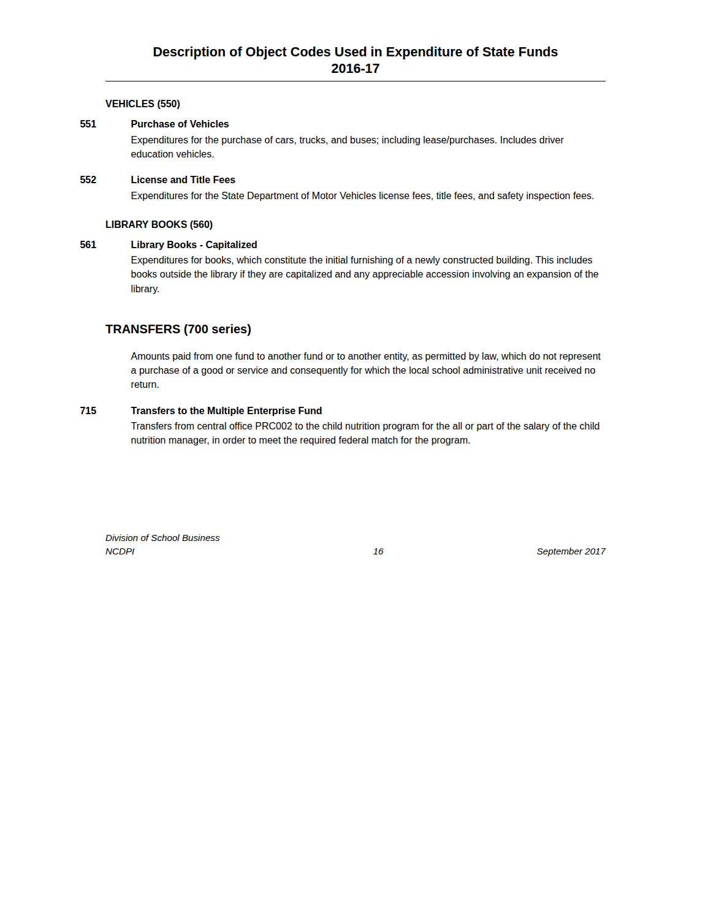Description of Object Codes Used in Expenditure of State Funds 2016-17
VEHICLES (550)
551 Purchase of Vehicles
Expenditures for the purchase of cars, trucks, and buses; including lease/purchases. Includes driver education vehicles.
552 License and Title Fees
Expenditures for the State Department of Motor Vehicles license fees, title fees, and safety inspection fees.
LIBRARY BOOKS (560)
561 Library Books - Capitalized
Expenditures for books, which constitute the initial furnishing of a newly constructed building. This includes books outside the library if they are capitalized and any appreciable accession involving an expansion of the library.
TRANSFERS (700 series)
Amounts paid from one fund to another fund or to another entity, as permitted by law, which do not represent a purchase of a good or service and consequently for which the local school administrative unit received no return.
715 Transfers to the Multiple Enterprise Fund
Transfers from central office PRC002 to the child nutrition program for the all or part of the salary of the child nutrition manager, in order to meet the required federal match for the program.
Division of School Business NCDPI
16
September 2017